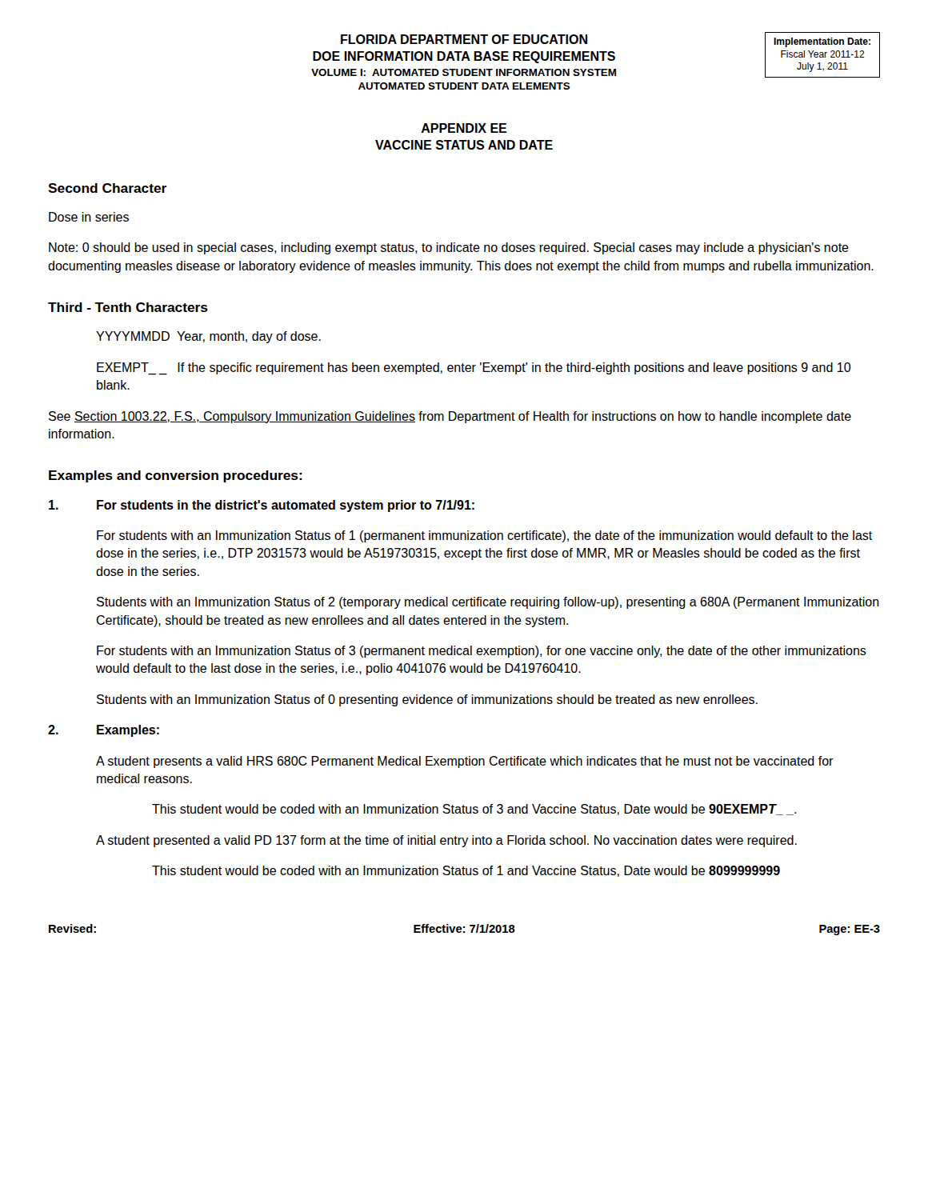FLORIDA DEPARTMENT OF EDUCATION
DOE INFORMATION DATA BASE REQUIREMENTS
VOLUME I: AUTOMATED STUDENT INFORMATION SYSTEM
AUTOMATED STUDENT DATA ELEMENTS
Implementation Date:
Fiscal Year 2011-12
July 1, 2011
APPENDIX EE
VACCINE STATUS AND DATE
Second Character
Dose in series
Note: 0 should be used in special cases, including exempt status, to indicate no doses required. Special cases may include a physician's note documenting measles disease or laboratory evidence of measles immunity. This does not exempt the child from mumps and rubella immunization.
Third - Tenth Characters
YYYYMMDD Year, month, day of dose.
EXEMPT_ _ If the specific requirement has been exempted, enter 'Exempt' in the third-eighth positions and leave positions 9 and 10 blank.
See Section 1003.22, F.S., Compulsory Immunization Guidelines from Department of Health for instructions on how to handle incomplete date information.
Examples and conversion procedures:
1.
For students in the district's automated system prior to 7/1/91:
For students with an Immunization Status of 1 (permanent immunization certificate), the date of the immunization would default to the last dose in the series, i.e., DTP 2031573 would be A519730315, except the first dose of MMR, MR or Measles should be coded as the first dose in the series.
Students with an Immunization Status of 2 (temporary medical certificate requiring follow-up), presenting a 680A (Permanent Immunization Certificate), should be treated as new enrollees and all dates entered in the system.
For students with an Immunization Status of 3 (permanent medical exemption), for one vaccine only, the date of the other immunizations would default to the last dose in the series, i.e., polio 4041076 would be D419760410.
Students with an Immunization Status of 0 presenting evidence of immunizations should be treated as new enrollees.
2.
Examples:
A student presents a valid HRS 680C Permanent Medical Exemption Certificate which indicates that he must not be vaccinated for medical reasons.
This student would be coded with an Immunization Status of 3 and Vaccine Status, Date would be 90EXEMPT_ _.
A student presented a valid PD 137 form at the time of initial entry into a Florida school. No vaccination dates were required.
This student would be coded with an Immunization Status of 1 and Vaccine Status, Date would be 8099999999
Revised:
Effective: 7/1/2018
Page: EE-3